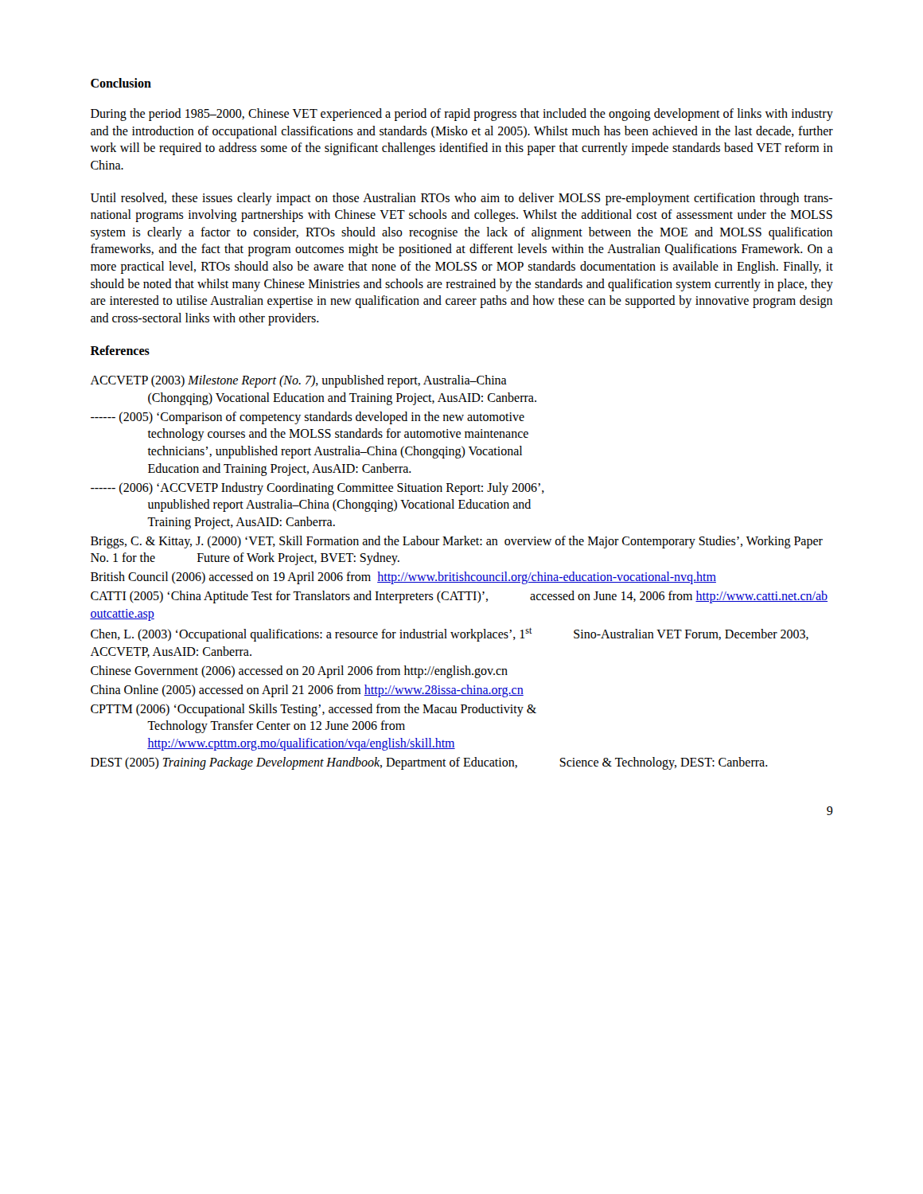Conclusion
During the period 1985–2000, Chinese VET experienced a period of rapid progress that included the ongoing development of links with industry and the introduction of occupational classifications and standards (Misko et al 2005). Whilst much has been achieved in the last decade, further work will be required to address some of the significant challenges identified in this paper that currently impede standards based VET reform in China.
Until resolved, these issues clearly impact on those Australian RTOs who aim to deliver MOLSS pre-employment certification through trans-national programs involving partnerships with Chinese VET schools and colleges. Whilst the additional cost of assessment under the MOLSS system is clearly a factor to consider, RTOs should also recognise the lack of alignment between the MOE and MOLSS qualification frameworks, and the fact that program outcomes might be positioned at different levels within the Australian Qualifications Framework. On a more practical level, RTOs should also be aware that none of the MOLSS or MOP standards documentation is available in English. Finally, it should be noted that whilst many Chinese Ministries and schools are restrained by the standards and qualification system currently in place, they are interested to utilise Australian expertise in new qualification and career paths and how these can be supported by innovative program design and cross-sectoral links with other providers.
References
ACCVETP (2003) Milestone Report (No. 7), unpublished report, Australia–China
(Chongqing) Vocational Education and Training Project, AusAID: Canberra.
------ (2005) ‘Comparison of competency standards developed in the new automotive
technology courses and the MOLSS standards for automotive maintenance
technicians’, unpublished report Australia–China (Chongqing) Vocational
Education and Training Project, AusAID: Canberra.
------ (2006) ‘ACCVETP Industry Coordinating Committee Situation Report: July 2006’,
unpublished report Australia–China (Chongqing) Vocational Education and
Training Project, AusAID: Canberra.
Briggs, C. & Kittay, J. (2000) ‘VET, Skill Formation and the Labour Market: an overview of the Major Contemporary Studies’, Working Paper No. 1 for the Future of Work Project, BVET: Sydney.
British Council (2006) accessed on 19 April 2006 from http://www.britishcouncil.org/china-education-vocational-nvq.htm
CATTI (2005) ‘China Aptitude Test for Translators and Interpreters (CATTI)’, accessed on June 14, 2006 from http://www.catti.net.cn/aboutcattie.asp
Chen, L. (2003) ‘Occupational qualifications: a resource for industrial workplaces’, 1st Sino-Australian VET Forum, December 2003, ACCVETP, AusAID: Canberra.
Chinese Government (2006) accessed on 20 April 2006 from http://english.gov.cn
China Online (2005) accessed on April 21 2006 from http://www.28issa-china.org.cn
CPTTM (2006) ‘Occupational Skills Testing’, accessed from the Macau Productivity &
Technology Transfer Center on 12 June 2006 from
http://www.cpttm.org.mo/qualification/vqa/english/skill.htm
DEST (2005) Training Package Development Handbook, Department of Education, Science & Technology, DEST: Canberra.
9